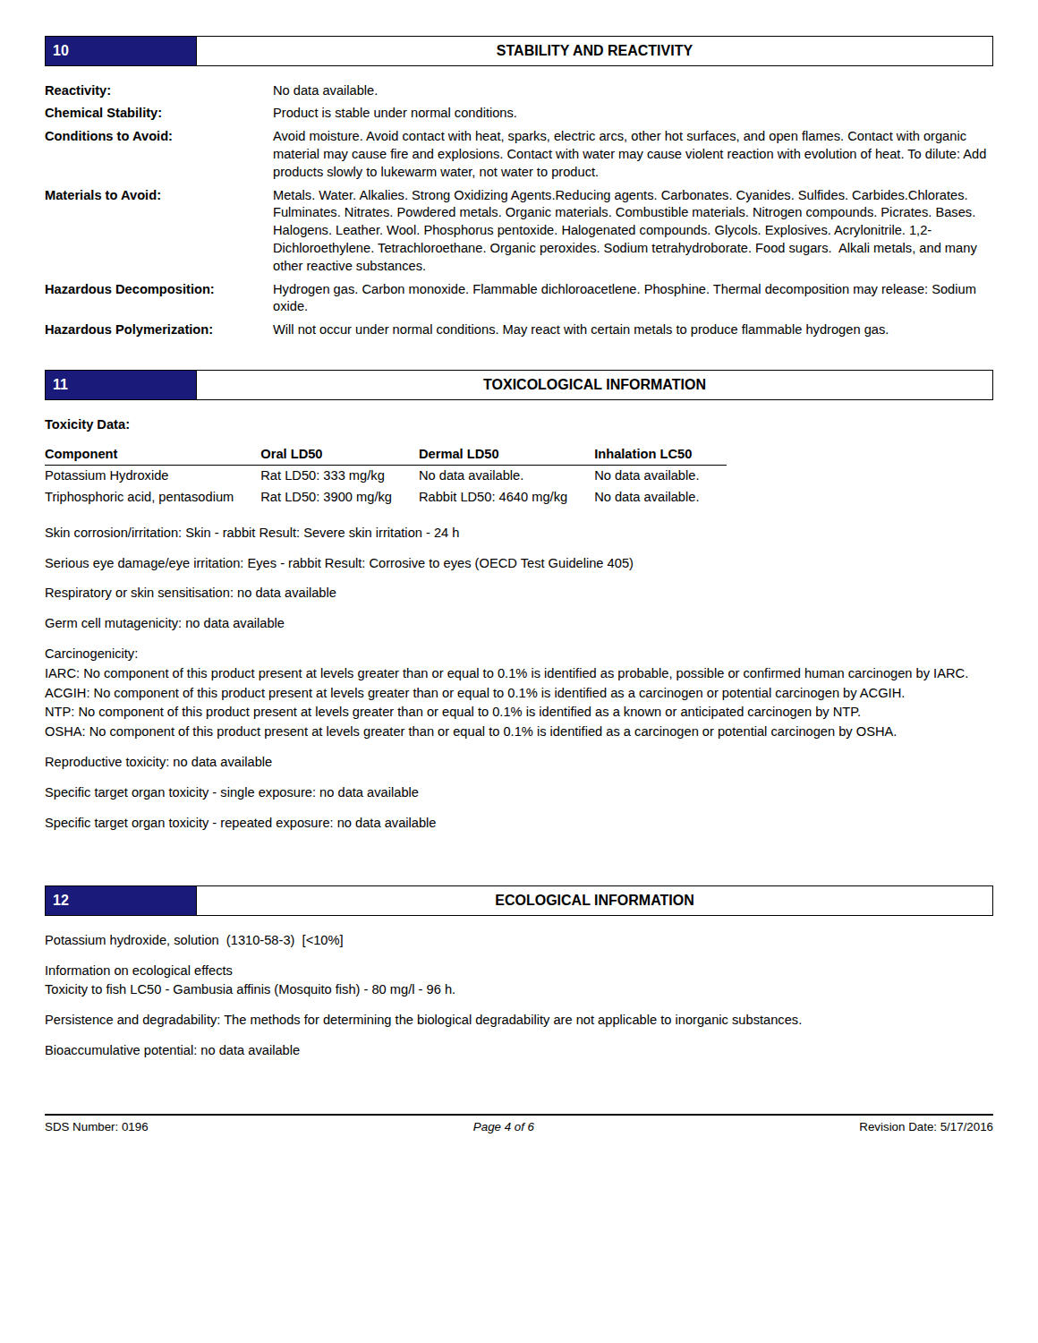10
STABILITY AND REACTIVITY
| Reactivity: | No data available. |
| Chemical Stability: | Product is stable under normal conditions. |
| Conditions to Avoid: | Avoid moisture. Avoid contact with heat, sparks, electric arcs, other hot surfaces, and open flames. Contact with organic material may cause fire and explosions. Contact with water may cause violent reaction with evolution of heat. To dilute: Add products slowly to lukewarm water, not water to product. |
| Materials to Avoid: | Metals. Water. Alkalies. Strong Oxidizing Agents.Reducing agents. Carbonates. Cyanides. Sulfides. Carbides.Chlorates. Fulminates. Nitrates. Powdered metals. Organic materials. Combustible materials. Nitrogen compounds. Picrates. Bases. Halogens. Leather. Wool. Phosphorus pentoxide. Halogenated compounds. Glycols. Explosives. Acrylonitrile. 1,2-Dichloroethylene. Tetrachloroethane. Organic peroxides. Sodium tetrahydroborate. Food sugars. Alkali metals, and many other reactive substances. |
| Hazardous Decomposition: | Hydrogen gas. Carbon monoxide. Flammable dichloroacetlene. Phosphine. Thermal decomposition may release: Sodium oxide. |
| Hazardous Polymerization: | Will not occur under normal conditions. May react with certain metals to produce flammable hydrogen gas. |
11
TOXICOLOGICAL INFORMATION
Toxicity Data:
| Component | Oral LD50 | Dermal LD50 | Inhalation LC50 |
| --- | --- | --- | --- |
| Potassium Hydroxide | Rat LD50: 333 mg/kg | No data available. | No data available. |
| Triphosphoric acid, pentasodium | Rat LD50: 3900 mg/kg | Rabbit LD50: 4640 mg/kg | No data available. |
Skin corrosion/irritation: Skin - rabbit Result: Severe skin irritation - 24 h
Serious eye damage/eye irritation: Eyes - rabbit Result: Corrosive to eyes (OECD Test Guideline 405)
Respiratory or skin sensitisation: no data available
Germ cell mutagenicity: no data available
Carcinogenicity:
IARC: No component of this product present at levels greater than or equal to 0.1% is identified as probable, possible or confirmed human carcinogen by IARC.
ACGIH: No component of this product present at levels greater than or equal to 0.1% is identified as a carcinogen or potential carcinogen by ACGIH.
NTP: No component of this product present at levels greater than or equal to 0.1% is identified as a known or anticipated carcinogen by NTP.
OSHA: No component of this product present at levels greater than or equal to 0.1% is identified as a carcinogen or potential carcinogen by OSHA.
Reproductive toxicity: no data available
Specific target organ toxicity - single exposure: no data available
Specific target organ toxicity - repeated exposure: no data available
12
ECOLOGICAL INFORMATION
Potassium hydroxide, solution (1310-58-3) [<10%]
Information on ecological effects
Toxicity to fish LC50 - Gambusia affinis (Mosquito fish) - 80 mg/l - 96 h.
Persistence and degradability: The methods for determining the biological degradability are not applicable to inorganic substances.
Bioaccumulative potential: no data available
SDS Number: 0196
Page 4 of 6
Revision Date: 5/17/2016